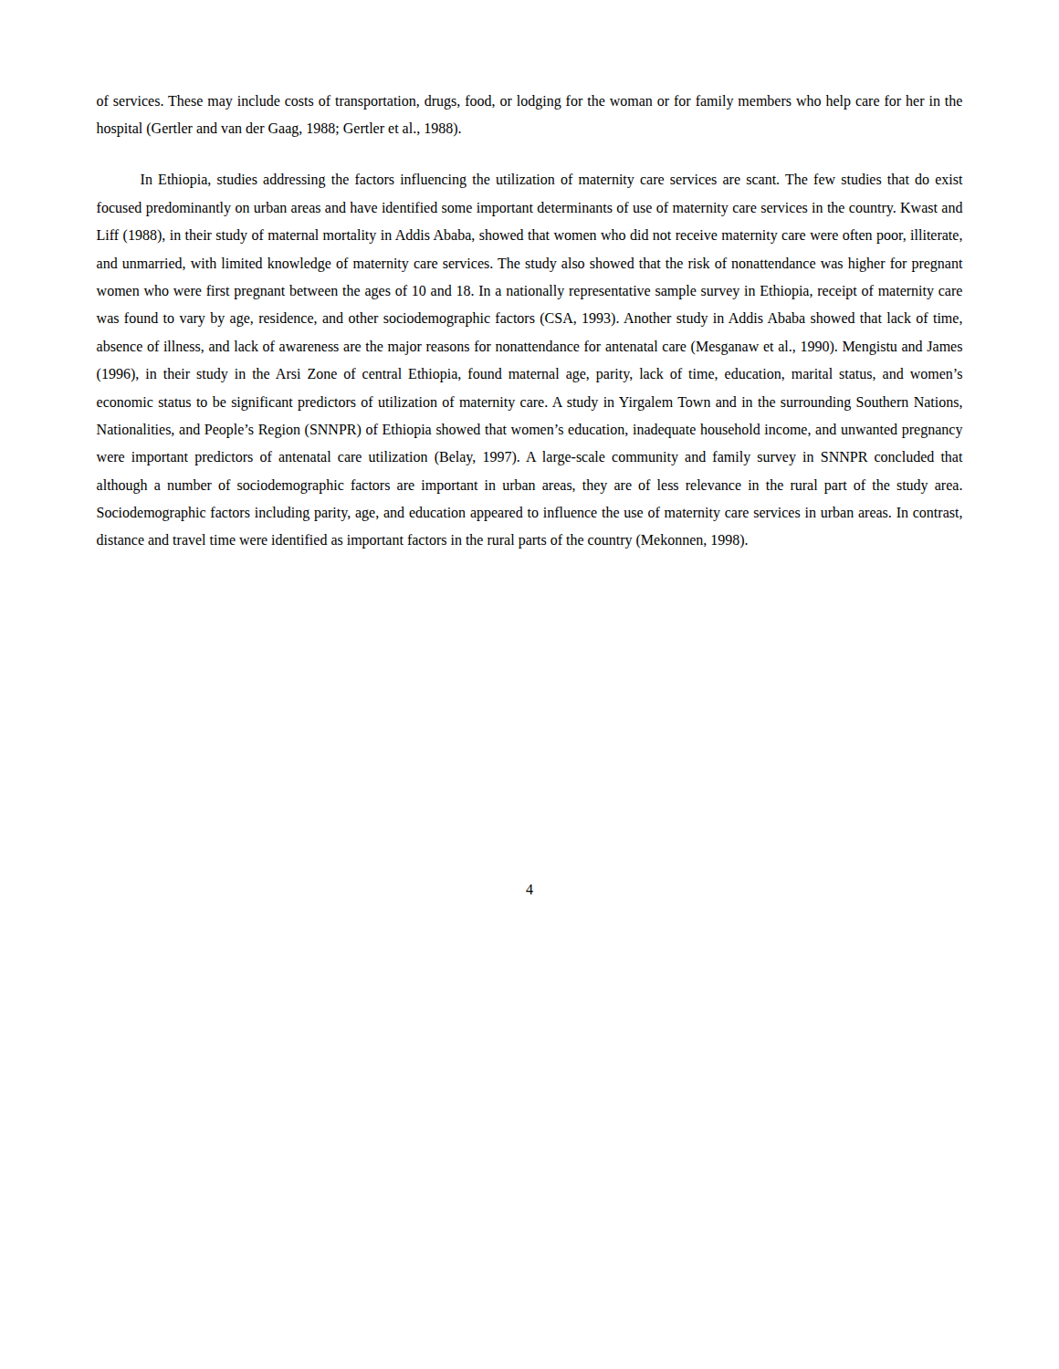of services. These may include costs of transportation, drugs, food, or lodging for the woman or for family members who help care for her in the hospital (Gertler and van der Gaag, 1988; Gertler et al., 1988).
In Ethiopia, studies addressing the factors influencing the utilization of maternity care services are scant. The few studies that do exist focused predominantly on urban areas and have identified some important determinants of use of maternity care services in the country. Kwast and Liff (1988), in their study of maternal mortality in Addis Ababa, showed that women who did not receive maternity care were often poor, illiterate, and unmarried, with limited knowledge of maternity care services. The study also showed that the risk of nonattendance was higher for pregnant women who were first pregnant between the ages of 10 and 18. In a nationally representative sample survey in Ethiopia, receipt of maternity care was found to vary by age, residence, and other sociodemographic factors (CSA, 1993). Another study in Addis Ababa showed that lack of time, absence of illness, and lack of awareness are the major reasons for nonattendance for antenatal care (Mesganaw et al., 1990). Mengistu and James (1996), in their study in the Arsi Zone of central Ethiopia, found maternal age, parity, lack of time, education, marital status, and women’s economic status to be significant predictors of utilization of maternity care. A study in Yirgalem Town and in the surrounding Southern Nations, Nationalities, and People’s Region (SNNPR) of Ethiopia showed that women’s education, inadequate household income, and unwanted pregnancy were important predictors of antenatal care utilization (Belay, 1997). A large-scale community and family survey in SNNPR concluded that although a number of sociodemographic factors are important in urban areas, they are of less relevance in the rural part of the study area. Sociodemographic factors including parity, age, and education appeared to influence the use of maternity care services in urban areas. In contrast, distance and travel time were identified as important factors in the rural parts of the country (Mekonnen, 1998).
4